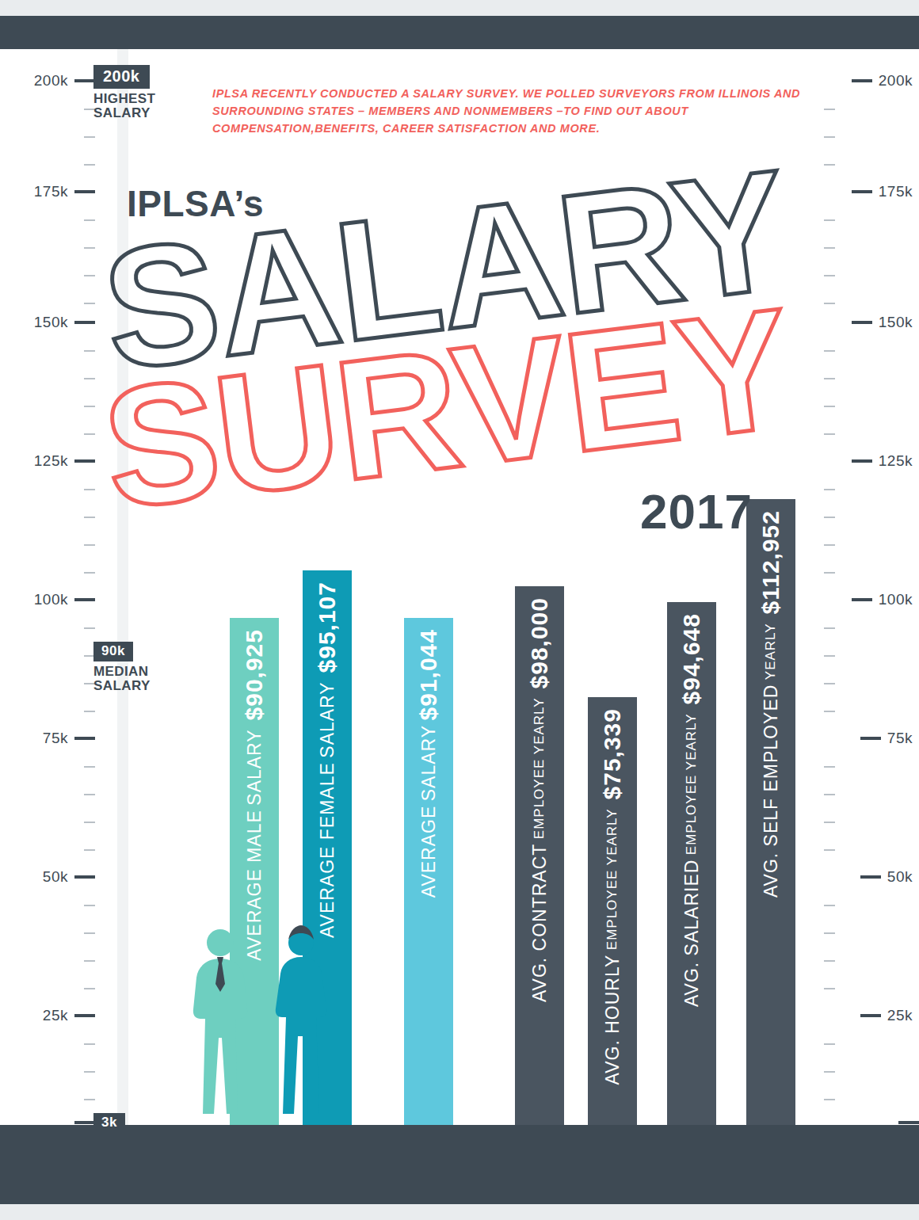200k
175k
150k
125k
100k
75k
50k
25k
200k
175k
150k
125k
100k
75k
50k
25k
200k HIGHEST
SALARY
90k MEDIAN
SALARY
3k LOWEST
SALARY
IPLSA recently conducted a salary survey. We polled surveyors from Illinois and surrounding states – members and nonmembers –to find out about compensation,benefits, career satisfaction and more.
IPLSA’s
SALARY
SURVEY
2017
AVERAGE MALE SALARY $90,925
AVERAGE FEMALE SALARY $95,107
AVERAGE SALARY $91,044
AVG. CONTRACT EMPLOYEE YEARLY $98,000
AVG. HOURLY EMPLOYEE YEARLY $75,339
AVG. SALARIED EMPLOYEE YEARLY $94,648
AVG. SELF EMPLOYED YEARLY $112,952